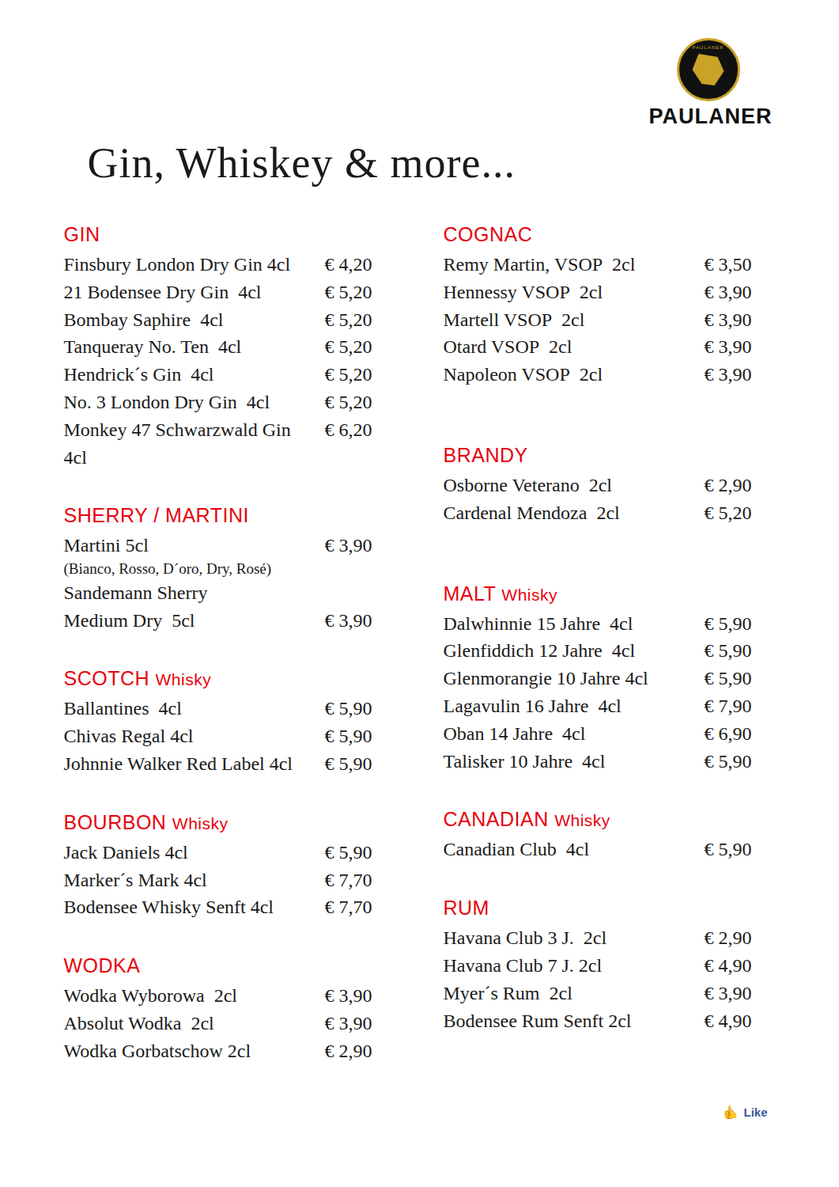PAULANER
PAULANER
Gin, Whiskey & more...
GIN
| Finsbury London Dry Gin 4cl | € 4,20 |
| 21 Bodensee Dry Gin 4cl | € 5,20 |
| Bombay Saphire 4cl | € 5,20 |
| Tanqueray No. Ten 4cl | € 5,20 |
| Hendrick´s Gin 4cl | € 5,20 |
| No. 3 London Dry Gin 4cl | € 5,20 |
| Monkey 47 Schwarzwald Gin 4cl | € 6,20 |
SHERRY / MARTINI
| Martini 5cl | € 3,90 |
| (Bianco, Rosso, D´oro, Dry, Rosé) |
| Sandemann Sherry | |
| Medium Dry 5cl | € 3,90 |
SCOTCH Whisky
| Ballantines 4cl | € 5,90 |
| Chivas Regal 4cl | € 5,90 |
| Johnnie Walker Red Label 4cl | € 5,90 |
BOURBON Whisky
| Jack Daniels 4cl | € 5,90 |
| Marker´s Mark 4cl | € 7,70 |
| Bodensee Whisky Senft 4cl | € 7,70 |
WODKA
| Wodka Wyborowa 2cl | € 3,90 |
| Absolut Wodka 2cl | € 3,90 |
| Wodka Gorbatschow 2cl | € 2,90 |
COGNAC
| Remy Martin, VSOP 2cl | € 3,50 |
| Hennessy VSOP 2cl | € 3,90 |
| Martell VSOP 2cl | € 3,90 |
| Otard VSOP 2cl | € 3,90 |
| Napoleon VSOP 2cl | € 3,90 |
BRANDY
| Osborne Veterano 2cl | € 2,90 |
| Cardenal Mendoza 2cl | € 5,20 |
MALT Whisky
| Dalwhinnie 15 Jahre 4cl | € 5,90 |
| Glenfiddich 12 Jahre 4cl | € 5,90 |
| Glenmorangie 10 Jahre 4cl | € 5,90 |
| Lagavulin 16 Jahre 4cl | € 7,90 |
| Oban 14 Jahre 4cl | € 6,90 |
| Talisker 10 Jahre 4cl | € 5,90 |
CANADIAN Whisky
| Canadian Club 4cl | € 5,90 |
RUM
| Havana Club 3 J. 2cl | € 2,90 |
| Havana Club 7 J. 2cl | € 4,90 |
| Myer´s Rum 2cl | € 3,90 |
| Bodensee Rum Senft 2cl | € 4,90 |
👍Like